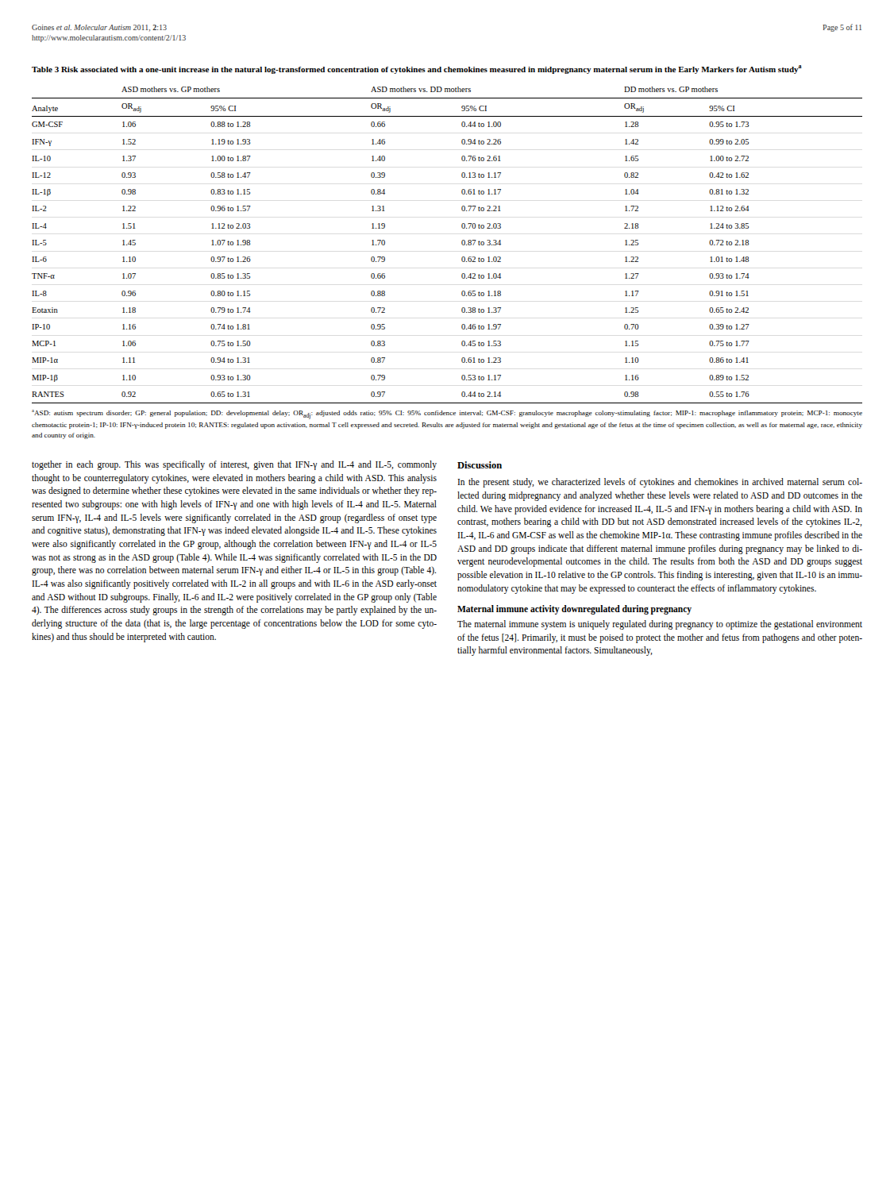Goines et al. Molecular Autism 2011, 2:13
http://www.molecularautism.com/content/2/1/13
Page 5 of 11
Table 3 Risk associated with a one-unit increase in the natural log-transformed concentration of cytokines and chemokines measured in midpregnancy maternal serum in the Early Markers for Autism studya
| | ASD mothers vs. GP mothers | ASD mothers vs. DD mothers | DD mothers vs. GP mothers |
| --- | --- | --- | --- |
| Analyte | OR adj | 95% CI | OR adj | 95% CI | OR adj | 95% CI |
| GM-CSF | 1.06 | 0.88 to 1.28 | 0.66 | 0.44 to 1.00 | 1.28 | 0.95 to 1.73 |
| IFN-γ | 1.52 | 1.19 to 1.93 | 1.46 | 0.94 to 2.26 | 1.42 | 0.99 to 2.05 |
| IL-10 | 1.37 | 1.00 to 1.87 | 1.40 | 0.76 to 2.61 | 1.65 | 1.00 to 2.72 |
| IL-12 | 0.93 | 0.58 to 1.47 | 0.39 | 0.13 to 1.17 | 0.82 | 0.42 to 1.62 |
| IL-1β | 0.98 | 0.83 to 1.15 | 0.84 | 0.61 to 1.17 | 1.04 | 0.81 to 1.32 |
| IL-2 | 1.22 | 0.96 to 1.57 | 1.31 | 0.77 to 2.21 | 1.72 | 1.12 to 2.64 |
| IL-4 | 1.51 | 1.12 to 2.03 | 1.19 | 0.70 to 2.03 | 2.18 | 1.24 to 3.85 |
| IL-5 | 1.45 | 1.07 to 1.98 | 1.70 | 0.87 to 3.34 | 1.25 | 0.72 to 2.18 |
| IL-6 | 1.10 | 0.97 to 1.26 | 0.79 | 0.62 to 1.02 | 1.22 | 1.01 to 1.48 |
| TNF-α | 1.07 | 0.85 to 1.35 | 0.66 | 0.42 to 1.04 | 1.27 | 0.93 to 1.74 |
| IL-8 | 0.96 | 0.80 to 1.15 | 0.88 | 0.65 to 1.18 | 1.17 | 0.91 to 1.51 |
| Eotaxin | 1.18 | 0.79 to 1.74 | 0.72 | 0.38 to 1.37 | 1.25 | 0.65 to 2.42 |
| IP-10 | 1.16 | 0.74 to 1.81 | 0.95 | 0.46 to 1.97 | 0.70 | 0.39 to 1.27 |
| MCP-1 | 1.06 | 0.75 to 1.50 | 0.83 | 0.45 to 1.53 | 1.15 | 0.75 to 1.77 |
| MIP-1α | 1.11 | 0.94 to 1.31 | 0.87 | 0.61 to 1.23 | 1.10 | 0.86 to 1.41 |
| MIP-1β | 1.10 | 0.93 to 1.30 | 0.79 | 0.53 to 1.17 | 1.16 | 0.89 to 1.52 |
| RANTES | 0.92 | 0.65 to 1.31 | 0.97 | 0.44 to 2.14 | 0.98 | 0.55 to 1.76 |
aASD: autism spectrum disorder; GP: general population; DD: developmental delay; ORadj: adjusted odds ratio; 95% CI: 95% confidence interval; GM-CSF: granulocyte macrophage colony-stimulating factor; MIP-1: macrophage inflammatory protein; MCP-1: monocyte chemotactic protein-1; IP-10: IFN-γ-induced protein 10; RANTES: regulated upon activation, normal T cell expressed and secreted. Results are adjusted for maternal weight and gestational age of the fetus at the time of specimen collection, as well as for maternal age, race, ethnicity and country of origin.
together in each group. This was specifically of interest, given that IFN-γ and IL-4 and IL-5, commonly thought to be counterregulatory cytokines, were elevated in mothers bearing a child with ASD. This analysis was designed to determine whether these cytokines were elevated in the same individuals or whether they represented two subgroups: one with high levels of IFN-γ and one with high levels of IL-4 and IL-5. Maternal serum IFN-γ, IL-4 and IL-5 levels were significantly correlated in the ASD group (regardless of onset type and cognitive status), demonstrating that IFN-γ was indeed elevated alongside IL-4 and IL-5. These cytokines were also significantly correlated in the GP group, although the correlation between IFN-γ and IL-4 or IL-5 was not as strong as in the ASD group (Table 4). While IL-4 was significantly correlated with IL-5 in the DD group, there was no correlation between maternal serum IFN-γ and either IL-4 or IL-5 in this group (Table 4). IL-4 was also significantly positively correlated with IL-2 in all groups and with IL-6 in the ASD early-onset and ASD without ID subgroups. Finally, IL-6 and IL-2 were positively correlated in the GP group only (Table 4). The differences across study groups in the strength of the correlations may be partly explained by the underlying structure of the data (that is, the large percentage of concentrations below the LOD for some cytokines) and thus should be interpreted with caution.
Discussion
In the present study, we characterized levels of cytokines and chemokines in archived maternal serum collected during midpregnancy and analyzed whether these levels were related to ASD and DD outcomes in the child. We have provided evidence for increased IL-4, IL-5 and IFN-γ in mothers bearing a child with ASD. In contrast, mothers bearing a child with DD but not ASD demonstrated increased levels of the cytokines IL-2, IL-4, IL-6 and GM-CSF as well as the chemokine MIP-1α. These contrasting immune profiles described in the ASD and DD groups indicate that different maternal immune profiles during pregnancy may be linked to divergent neurodevelopmental outcomes in the child. The results from both the ASD and DD groups suggest possible elevation in IL-10 relative to the GP controls. This finding is interesting, given that IL-10 is an immunomodulatory cytokine that may be expressed to counteract the effects of inflammatory cytokines.
Maternal immune activity downregulated during pregnancy
The maternal immune system is uniquely regulated during pregnancy to optimize the gestational environment of the fetus [24]. Primarily, it must be poised to protect the mother and fetus from pathogens and other potentially harmful environmental factors. Simultaneously,